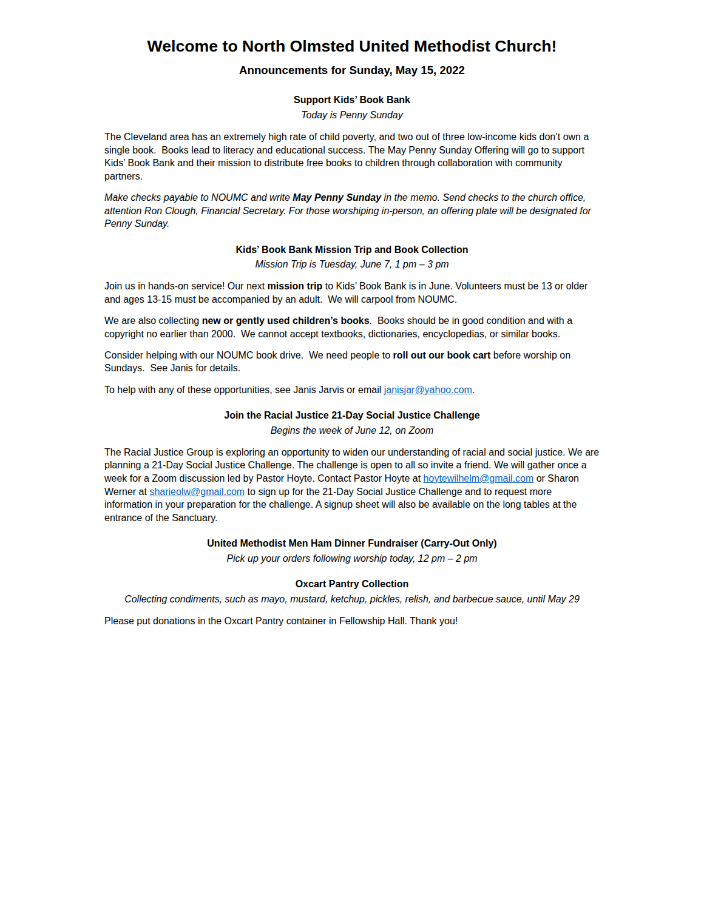Welcome to North Olmsted United Methodist Church!
Announcements for Sunday, May 15, 2022
Support Kids’ Book Bank
Today is Penny Sunday
The Cleveland area has an extremely high rate of child poverty, and two out of three low-income kids don’t own a single book. Books lead to literacy and educational success. The May Penny Sunday Offering will go to support Kids’ Book Bank and their mission to distribute free books to children through collaboration with community partners.
Make checks payable to NOUMC and write May Penny Sunday in the memo. Send checks to the church office, attention Ron Clough, Financial Secretary. For those worshiping in-person, an offering plate will be designated for Penny Sunday.
Kids’ Book Bank Mission Trip and Book Collection
Mission Trip is Tuesday, June 7, 1 pm – 3 pm
Join us in hands-on service! Our next mission trip to Kids’ Book Bank is in June. Volunteers must be 13 or older and ages 13-15 must be accompanied by an adult. We will carpool from NOUMC.
We are also collecting new or gently used children’s books. Books should be in good condition and with a copyright no earlier than 2000. We cannot accept textbooks, dictionaries, encyclopedias, or similar books.
Consider helping with our NOUMC book drive. We need people to roll out our book cart before worship on Sundays. See Janis for details.
To help with any of these opportunities, see Janis Jarvis or email janisjar@yahoo.com.
Join the Racial Justice 21-Day Social Justice Challenge
Begins the week of June 12, on Zoom
The Racial Justice Group is exploring an opportunity to widen our understanding of racial and social justice. We are planning a 21-Day Social Justice Challenge. The challenge is open to all so invite a friend. We will gather once a week for a Zoom discussion led by Pastor Hoyte. Contact Pastor Hoyte at hoytewilhelm@gmail.com or Sharon Werner at sharieolw@gmail.com to sign up for the 21-Day Social Justice Challenge and to request more information in your preparation for the challenge. A signup sheet will also be available on the long tables at the entrance of the Sanctuary.
United Methodist Men Ham Dinner Fundraiser (Carry-Out Only)
Pick up your orders following worship today, 12 pm – 2 pm
Oxcart Pantry Collection
Collecting condiments, such as mayo, mustard, ketchup, pickles, relish, and barbecue sauce, until May 29
Please put donations in the Oxcart Pantry container in Fellowship Hall. Thank you!